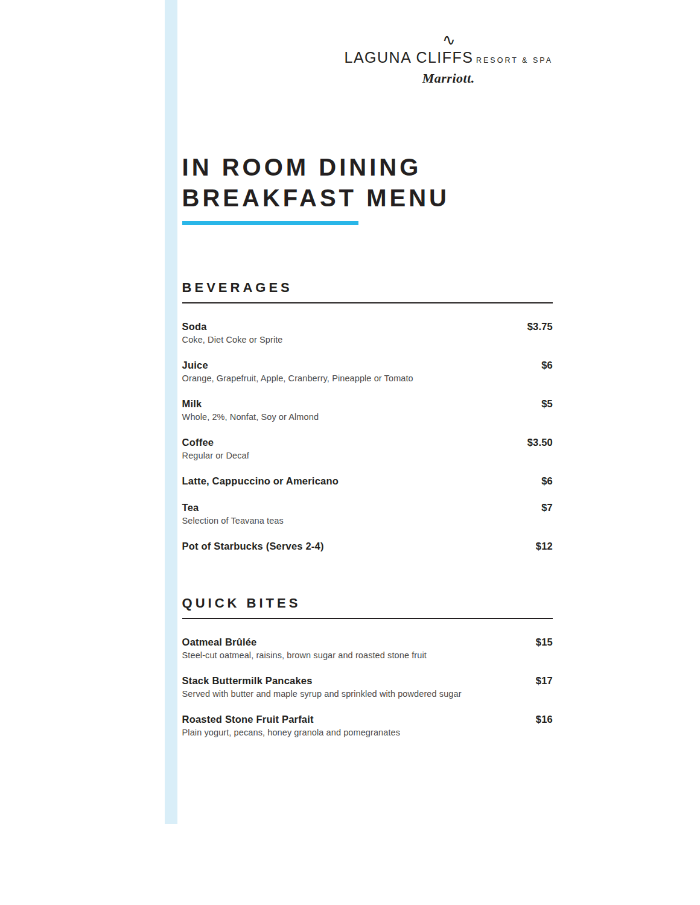∿ LAGUNA CLIFFS RESORT & SPA
Marriott
IN ROOM DINING
BREAKFAST MENU
BEVERAGES
Soda$3.75
Coke, Diet Coke or Sprite
Juice$6
Orange, Grapefruit, Apple, Cranberry, Pineapple or Tomato
Milk$5
Whole, 2%, Nonfat, Soy or Almond
Coffee$3.50
Regular or Decaf
Latte, Cappuccino or Americano$6
Tea$7
Selection of Teavana teas
Pot of Starbucks (Serves 2-4)$12
QUICK BITES
Oatmeal Brûlée$15
Steel-cut oatmeal, raisins, brown sugar and roasted stone fruit
Stack Buttermilk Pancakes$17
Served with butter and maple syrup and sprinkled with powdered sugar
Roasted Stone Fruit Parfait$16
Plain yogurt, pecans, honey granola and pomegranates